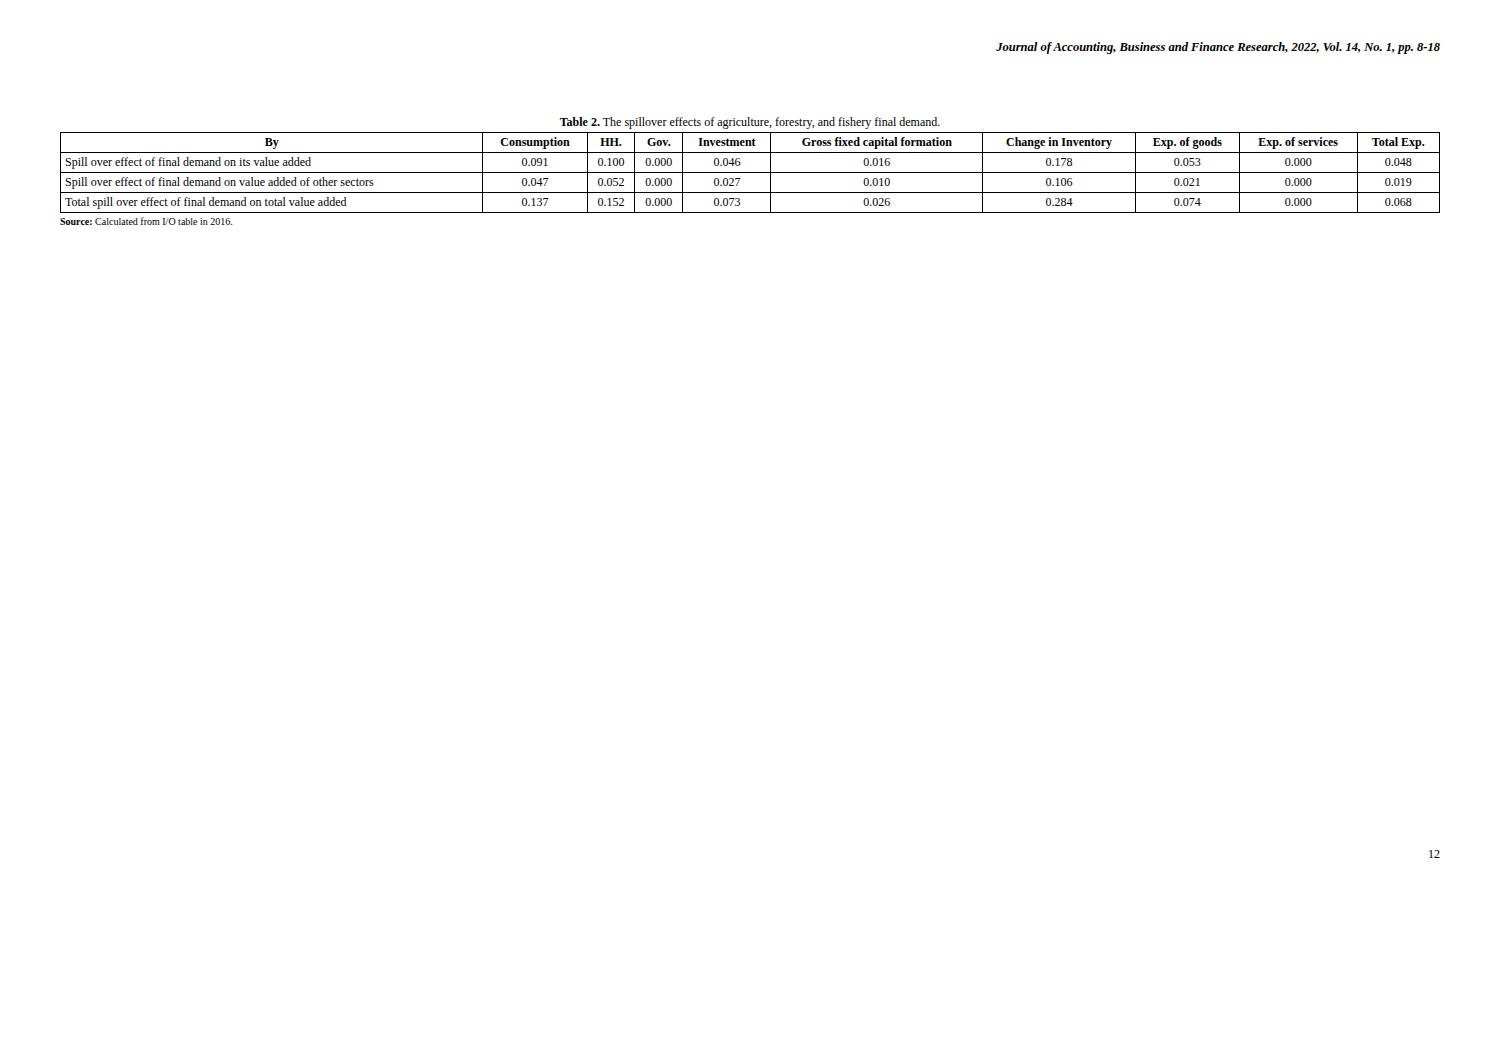Journal of Accounting, Business and Finance Research, 2022, Vol. 14, No. 1, pp. 8-18
Table 2. The spillover effects of agriculture, forestry, and fishery final demand.
| By | Consumption | HH. | Gov. | Investment | Gross fixed capital formation | Change in Inventory | Exp. of goods | Exp. of services | Total Exp. |
| --- | --- | --- | --- | --- | --- | --- | --- | --- | --- |
| Spill over effect of final demand on its value added | 0.091 | 0.100 | 0.000 | 0.046 | 0.016 | 0.178 | 0.053 | 0.000 | 0.048 |
| Spill over effect of final demand on value added of other sectors | 0.047 | 0.052 | 0.000 | 0.027 | 0.010 | 0.106 | 0.021 | 0.000 | 0.019 |
| Total spill over effect of final demand on total value added | 0.137 | 0.152 | 0.000 | 0.073 | 0.026 | 0.284 | 0.074 | 0.000 | 0.068 |
Source: Calculated from I/O table in 2016.
12